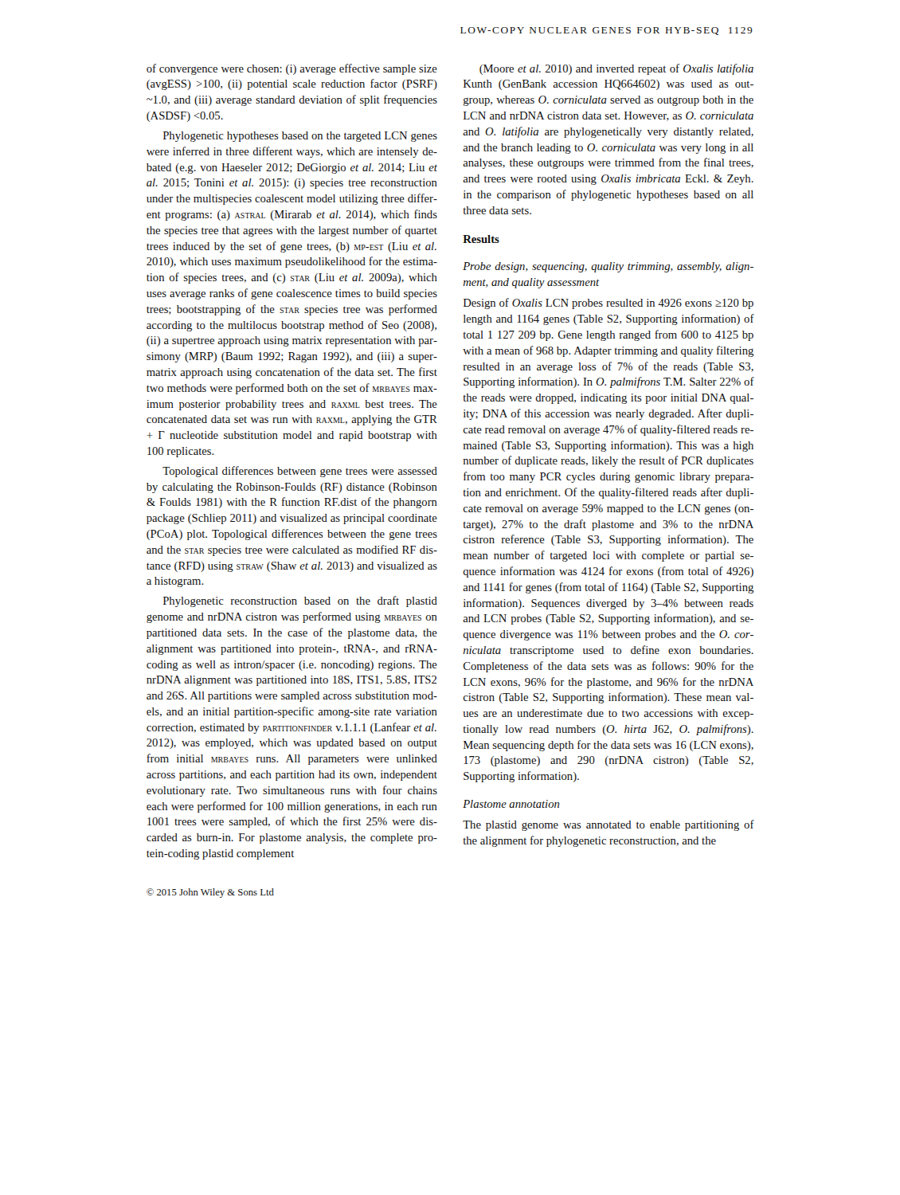Low-copy nuclear genes for Hyb-Seq 1129
of convergence were chosen: (i) average effective sample size (avgESS) >100, (ii) potential scale reduction factor (PSRF) ~1.0, and (iii) average standard deviation of split frequencies (ASDSF) <0.05.
Phylogenetic hypotheses based on the targeted LCN genes were inferred in three different ways, which are intensely debated (e.g. von Haeseler 2012; DeGiorgio et al. 2014; Liu et al. 2015; Tonini et al. 2015): (i) species tree reconstruction under the multispecies coalescent model utilizing three different programs: (a) astral (Mirarab et al. 2014), which finds the species tree that agrees with the largest number of quartet trees induced by the set of gene trees, (b) mp-est (Liu et al. 2010), which uses maximum pseudolikelihood for the estimation of species trees, and (c) star (Liu et al. 2009a), which uses average ranks of gene coalescence times to build species trees; bootstrapping of the star species tree was performed according to the multilocus bootstrap method of Seo (2008), (ii) a supertree approach using matrix representation with parsimony (MRP) (Baum 1992; Ragan 1992), and (iii) a supermatrix approach using concatenation of the data set. The first two methods were performed both on the set of mrbayes maximum posterior probability trees and raxml best trees. The concatenated data set was run with raxml, applying the GTR + Γ nucleotide substitution model and rapid bootstrap with 100 replicates.
Topological differences between gene trees were assessed by calculating the Robinson-Foulds (RF) distance (Robinson & Foulds 1981) with the R function RF.dist of the phangorn package (Schliep 2011) and visualized as principal coordinate (PCoA) plot. Topological differences between the gene trees and the star species tree were calculated as modified RF distance (RFD) using straw (Shaw et al. 2013) and visualized as a histogram.
Phylogenetic reconstruction based on the draft plastid genome and nrDNA cistron was performed using mrbayes on partitioned data sets. In the case of the plastome data, the alignment was partitioned into protein-, tRNA-, and rRNA-coding as well as intron/spacer (i.e. noncoding) regions. The nrDNA alignment was partitioned into 18S, ITS1, 5.8S, ITS2 and 26S. All partitions were sampled across substitution models, and an initial partition-specific among-site rate variation correction, estimated by partitionfinder v.1.1.1 (Lanfear et al. 2012), was employed, which was updated based on output from initial mrbayes runs. All parameters were unlinked across partitions, and each partition had its own, independent evolutionary rate. Two simultaneous runs with four chains each were performed for 100 million generations, in each run 1001 trees were sampled, of which the first 25% were discarded as burn-in. For plastome analysis, the complete protein-coding plastid complement
(Moore et al. 2010) and inverted repeat of Oxalis latifolia Kunth (GenBank accession HQ664602) was used as outgroup, whereas O. corniculata served as outgroup both in the LCN and nrDNA cistron data set. However, as O. corniculata and O. latifolia are phylogenetically very distantly related, and the branch leading to O. corniculata was very long in all analyses, these outgroups were trimmed from the final trees, and trees were rooted using Oxalis imbricata Eckl. & Zeyh. in the comparison of phylogenetic hypotheses based on all three data sets.
Results
Probe design, sequencing, quality trimming, assembly, alignment, and quality assessment
Design of Oxalis LCN probes resulted in 4926 exons ≥120 bp length and 1164 genes (Table S2, Supporting information) of total 1 127 209 bp. Gene length ranged from 600 to 4125 bp with a mean of 968 bp. Adapter trimming and quality filtering resulted in an average loss of 7% of the reads (Table S3, Supporting information). In O. palmifrons T.M. Salter 22% of the reads were dropped, indicating its poor initial DNA quality; DNA of this accession was nearly degraded. After duplicate read removal on average 47% of quality-filtered reads remained (Table S3, Supporting information). This was a high number of duplicate reads, likely the result of PCR duplicates from too many PCR cycles during genomic library preparation and enrichment. Of the quality-filtered reads after duplicate removal on average 59% mapped to the LCN genes (on-target), 27% to the draft plastome and 3% to the nrDNA cistron reference (Table S3, Supporting information). The mean number of targeted loci with complete or partial sequence information was 4124 for exons (from total of 4926) and 1141 for genes (from total of 1164) (Table S2, Supporting information). Sequences diverged by 3–4% between reads and LCN probes (Table S2, Supporting information), and sequence divergence was 11% between probes and the O. corniculata transcriptome used to define exon boundaries. Completeness of the data sets was as follows: 90% for the LCN exons, 96% for the plastome, and 96% for the nrDNA cistron (Table S2, Supporting information). These mean values are an underestimate due to two accessions with exceptionally low read numbers (O. hirta J62, O. palmifrons). Mean sequencing depth for the data sets was 16 (LCN exons), 173 (plastome) and 290 (nrDNA cistron) (Table S2, Supporting information).
Plastome annotation
The plastid genome was annotated to enable partitioning of the alignment for phylogenetic reconstruction, and the
© 2015 John Wiley & Sons Ltd